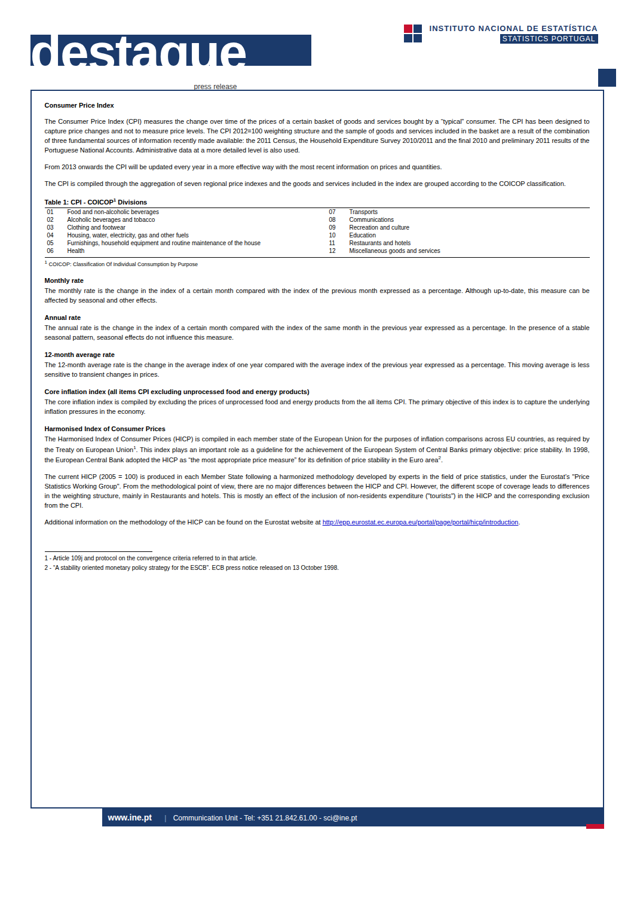destaque
press release
INSTITUTO NACIONAL DE ESTATÍSTICA
STATISTICS PORTUGAL
Consumer Price Index
The Consumer Price Index (CPI) measures the change over time of the prices of a certain basket of goods and services bought by a “typical” consumer. The CPI has been designed to capture price changes and not to measure price levels. The CPI 2012=100 weighting structure and the sample of goods and services included in the basket are a result of the combination of three fundamental sources of information recently made available: the 2011 Census, the Household Expenditure Survey 2010/2011 and the final 2010 and preliminary 2011 results of the Portuguese National Accounts. Administrative data at a more detailed level is also used.
From 2013 onwards the CPI will be updated every year in a more effective way with the most recent information on prices and quantities.
The CPI is compiled through the aggregation of seven regional price indexes and the goods and services included in the index are grouped according to the COICOP classification.
Table 1: CPI - COICOP1 Divisions
| 01 | Food and non-alcoholic beverages | 07 | Transports |
| 02 | Alcoholic beverages and tobacco | 08 | Communications |
| 03 | Clothing and footwear | 09 | Recreation and culture |
| 04 | Housing, water, electricity, gas and other fuels | 10 | Education |
| 05 | Furnishings, household equipment and routine maintenance of the house | 11 | Restaurants and hotels |
| 06 | Health | 12 | Miscellaneous goods and services |
1 COICOP: Classification Of Individual Consumption by Purpose
Monthly rate
The monthly rate is the change in the index of a certain month compared with the index of the previous month expressed as a percentage. Although up-to-date, this measure can be affected by seasonal and other effects.
Annual rate
The annual rate is the change in the index of a certain month compared with the index of the same month in the previous year expressed as a percentage. In the presence of a stable seasonal pattern, seasonal effects do not influence this measure.
12-month average rate
The 12-month average rate is the change in the average index of one year compared with the average index of the previous year expressed as a percentage. This moving average is less sensitive to transient changes in prices.
Core inflation index (all items CPI excluding unprocessed food and energy products)
The core inflation index is compiled by excluding the prices of unprocessed food and energy products from the all items CPI. The primary objective of this index is to capture the underlying inflation pressures in the economy.
Harmonised Index of Consumer Prices
The Harmonised Index of Consumer Prices (HICP) is compiled in each member state of the European Union for the purposes of inflation comparisons across EU countries, as required by the Treaty on European Union1. This index plays an important role as a guideline for the achievement of the European System of Central Banks primary objective: price stability. In 1998, the European Central Bank adopted the HICP as “the most appropriate price measure” for its definition of price stability in the Euro area2.
The current HICP (2005 = 100) is produced in each Member State following a harmonized methodology developed by experts in the field of price statistics, under the Eurostat’s "Price Statistics Working Group". From the methodological point of view, there are no major differences between the HICP and CPI. However, the different scope of coverage leads to differences in the weighting structure, mainly in Restaurants and hotels. This is mostly an effect of the inclusion of non-residents expenditure ("tourists") in the HICP and the corresponding exclusion from the CPI.
Additional information on the methodology of the HICP can be found on the Eurostat website at http://epp.eurostat.ec.europa.eu/portal/page/portal/hicp/introduction.
1 - Article 109j and protocol on the convergence criteria referred to in that article.
2 - “A stability oriented monetary policy strategy for the ESCB”. ECB press notice released on 13 October 1998.
www.ine.pt | Communication Unit - Tel: +351 21.842.61.00 - sci@ine.pt